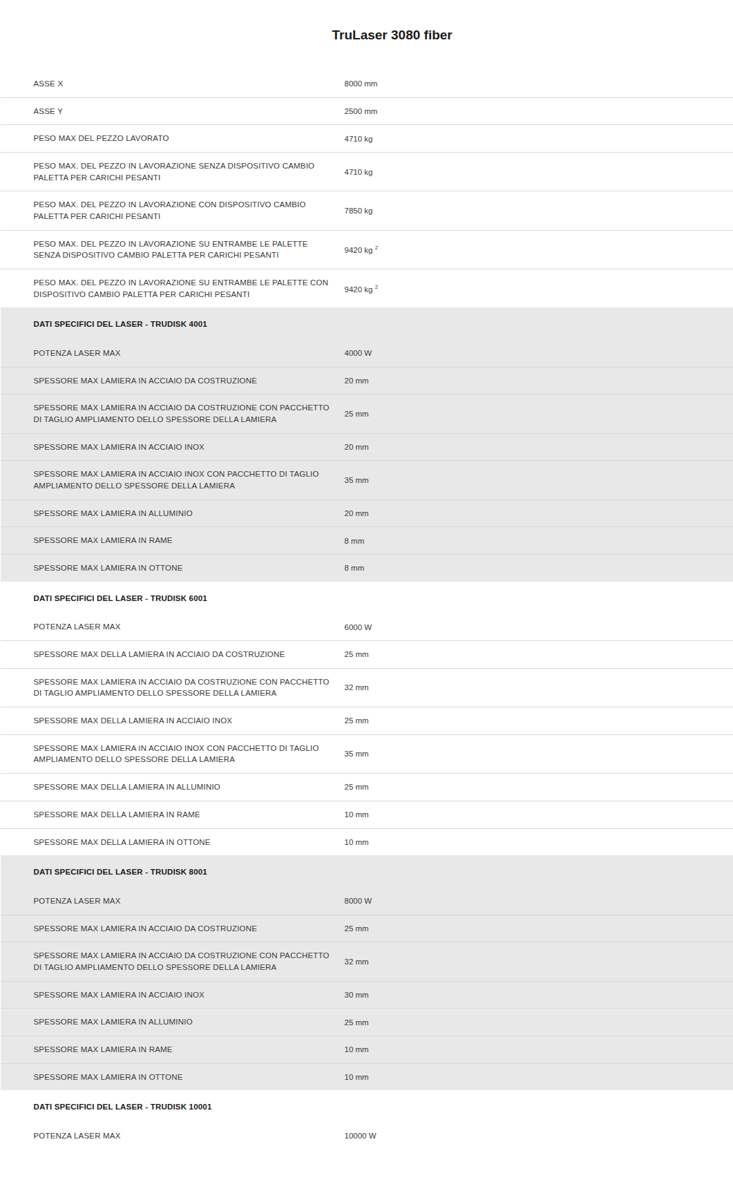TruLaser 3080 fiber
| ASSE X | 8000 mm |
| ASSE Y | 2500 mm |
| PESO MAX DEL PEZZO LAVORATO | 4710 kg |
| PESO MAX. DEL PEZZO IN LAVORAZIONE SENZA DISPOSITIVO CAMBIO PALETTA PER CARICHI PESANTI | 4710 kg |
| PESO MAX. DEL PEZZO IN LAVORAZIONE CON DISPOSITIVO CAMBIO PALETTA PER CARICHI PESANTI | 7850 kg |
| PESO MAX. DEL PEZZO IN LAVORAZIONE SU ENTRAMBE LE PALETTE SENZA DISPOSITIVO CAMBIO PALETTA PER CARICHI PESANTI | 9420 kg 2 |
| PESO MAX. DEL PEZZO IN LAVORAZIONE SU ENTRAMBE LE PALETTE CON DISPOSITIVO CAMBIO PALETTA PER CARICHI PESANTI | 9420 kg 2 |
| DATI SPECIFICI DEL LASER - TRUDISK 4001 |
| POTENZA LASER MAX | 4000 W |
| SPESSORE MAX LAMIERA IN ACCIAIO DA COSTRUZIONE | 20 mm |
| SPESSORE MAX LAMIERA IN ACCIAIO DA COSTRUZIONE CON PACCHETTO DI TAGLIO AMPLIAMENTO DELLO SPESSORE DELLA LAMIERA | 25 mm |
| SPESSORE MAX LAMIERA IN ACCIAIO INOX | 20 mm |
| SPESSORE MAX LAMIERA IN ACCIAIO INOX CON PACCHETTO DI TAGLIO AMPLIAMENTO DELLO SPESSORE DELLA LAMIERA | 35 mm |
| SPESSORE MAX LAMIERA IN ALLUMINIO | 20 mm |
| SPESSORE MAX LAMIERA IN RAME | 8 mm |
| SPESSORE MAX LAMIERA IN OTTONE | 8 mm |
| DATI SPECIFICI DEL LASER - TRUDISK 6001 |
| POTENZA LASER MAX | 6000 W |
| SPESSORE MAX DELLA LAMIERA IN ACCIAIO DA COSTRUZIONE | 25 mm |
| SPESSORE MAX LAMIERA IN ACCIAIO DA COSTRUZIONE CON PACCHETTO DI TAGLIO AMPLIAMENTO DELLO SPESSORE DELLA LAMIERA | 32 mm |
| SPESSORE MAX DELLA LAMIERA IN ACCIAIO INOX | 25 mm |
| SPESSORE MAX LAMIERA IN ACCIAIO INOX CON PACCHETTO DI TAGLIO AMPLIAMENTO DELLO SPESSORE DELLA LAMIERA | 35 mm |
| SPESSORE MAX DELLA LAMIERA IN ALLUMINIO | 25 mm |
| SPESSORE MAX DELLA LAMIERA IN RAME | 10 mm |
| SPESSORE MAX DELLA LAMIERA IN OTTONE | 10 mm |
| DATI SPECIFICI DEL LASER - TRUDISK 8001 |
| POTENZA LASER MAX | 8000 W |
| SPESSORE MAX LAMIERA IN ACCIAIO DA COSTRUZIONE | 25 mm |
| SPESSORE MAX LAMIERA IN ACCIAIO DA COSTRUZIONE CON PACCHETTO DI TAGLIO AMPLIAMENTO DELLO SPESSORE DELLA LAMIERA | 32 mm |
| SPESSORE MAX LAMIERA IN ACCIAIO INOX | 30 mm |
| SPESSORE MAX LAMIERA IN ALLUMINIO | 25 mm |
| SPESSORE MAX LAMIERA IN RAME | 10 mm |
| SPESSORE MAX LAMIERA IN OTTONE | 10 mm |
| DATI SPECIFICI DEL LASER - TRUDISK 10001 |
| POTENZA LASER MAX | 10000 W |